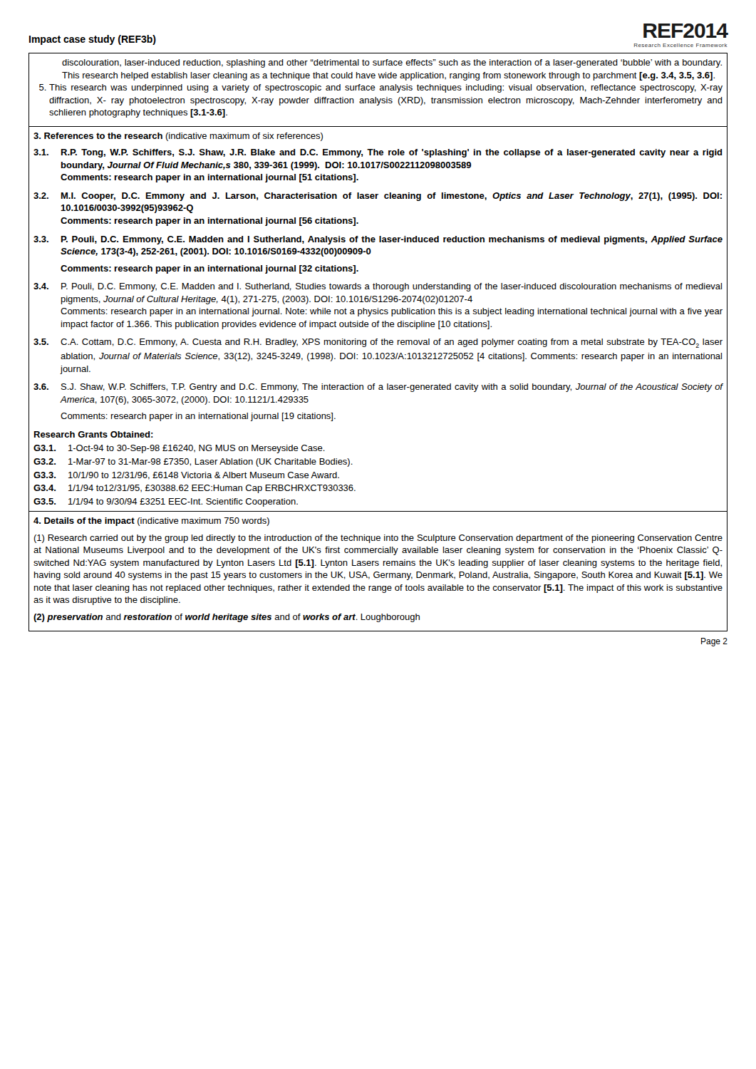Impact case study (REF3b)
REF2014
Research Excellence Framework
| discolouration, laser-induced reduction, splashing and other “detrimental to surface effects” such as the interaction of a laser-generated ‘bubble’ with a boundary. This research helped establish laser cleaning as a technique that could have wide application, ranging from stonework through to parchment [e.g. 3.4, 3.5, 3.6] . This research was underpinned using a variety of spectroscopic and surface analysis techniques including: visual observation, reflectance spectroscopy, X-ray diffraction, X- ray photoelectron spectroscopy, X-ray powder diffraction analysis (XRD), transmission electron microscopy, Mach-Zehnder interferometry and schlieren photography techniques [3.1-3.6] . |
| 3. References to the research (indicative maximum of six references) 3.1. R.P. Tong, W.P. Schiffers, S.J. Shaw, J.R. Blake and D.C. Emmony, The role of 'splashing' in the collapse of a laser-generated cavity near a rigid boundary, Journal Of Fluid Mechanic,s 380, 339-361 (1999). DOI: 10.1017/S0022112098003589 Comments: research paper in an international journal [51 citations]. 3.2. M.I. Cooper, D.C. Emmony and J. Larson, Characterisation of laser cleaning of limestone, Optics and Laser Technology , 27(1), (1995). DOI: 10.1016/0030-3992(95)93962-Q Comments: research paper in an international journal [56 citations]. 3.3. P. Pouli, D.C. Emmony, C.E. Madden and I Sutherland, Analysis of the laser-induced reduction mechanisms of medieval pigments, Applied Surface Science, 173(3-4), 252-261, (2001). DOI: 10.1016/S0169-4332(00)00909-0 Comments: research paper in an international journal [32 citations]. 3.4. P. Pouli, D.C. Emmony, C.E. Madden and I. Sutherland , Studies towards a thorough understanding of the laser-induced discolouration mechanisms of medieval pigments, Journal of Cultural Heritage, 4(1), 271-275, (2003). DOI: 10.1016/S1296-2074(02)01207-4 Comments: research paper in an international journal. Note: while not a physics publication this is a subject leading international technical journal with a five year impact factor of 1.366. This publication provides evidence of impact outside of the discipline [10 citations]. 3.5. C.A. Cottam, D.C. Emmony, A. Cuesta and R.H. Bradley, XPS monitoring of the removal of an aged polymer coating from a metal substrate by TEA-CO 2 laser ablation, Journal of Materials Science , 33(12), 3245-3249, (1998). DOI: 10.1023/A:1013212725052 [4 citations]. Comments: research paper in an international journal. 3.6. S.J. Shaw, W.P. Schiffers, T.P. Gentry and D.C. Emmony, The interaction of a laser-generated cavity with a solid boundary, Journal of the Acoustical Society of America , 107(6), 3065-3072, (2000). DOI: 10.1121/1.429335 Comments: research paper in an international journal [19 citations]. Research Grants Obtained: G3.1. 1-Oct-94 to 30-Sep-98 £16240, NG MUS on Merseyside Case. G3.2. 1-Mar-97 to 31-Mar-98 £7350, Laser Ablation (UK Charitable Bodies). G3.3. 10/1/90 to 12/31/96, £6148 Victoria & Albert Museum Case Award. G3.4. 1/1/94 to12/31/95, £30388.62 EEC:Human Cap ERBCHRXCT930336. G3.5. 1/1/94 to 9/30/94 £3251 EEC-Int. Scientific Cooperation. |
| 4. Details of the impact (indicative maximum 750 words) (1) Research carried out by the group led directly to the introduction of the technique into the Sculpture Conservation department of the pioneering Conservation Centre at National Museums Liverpool and to the development of the UK's first commercially available laser cleaning system for conservation in the ‘Phoenix Classic’ Q-switched Nd:YAG system manufactured by Lynton Lasers Ltd [5.1] . Lynton Lasers remains the UK's leading supplier of laser cleaning systems to the heritage field, having sold around 40 systems in the past 15 years to customers in the UK, USA, Germany, Denmark, Poland, Australia, Singapore, South Korea and Kuwait [5.1] . We note that laser cleaning has not replaced other techniques, rather it extended the range of tools available to the conservator [5.1] . The impact of this work is substantive as it was disruptive to the discipline. (2) preservation and restoration of world heritage sites and of works of art . Loughborough |
Page 2